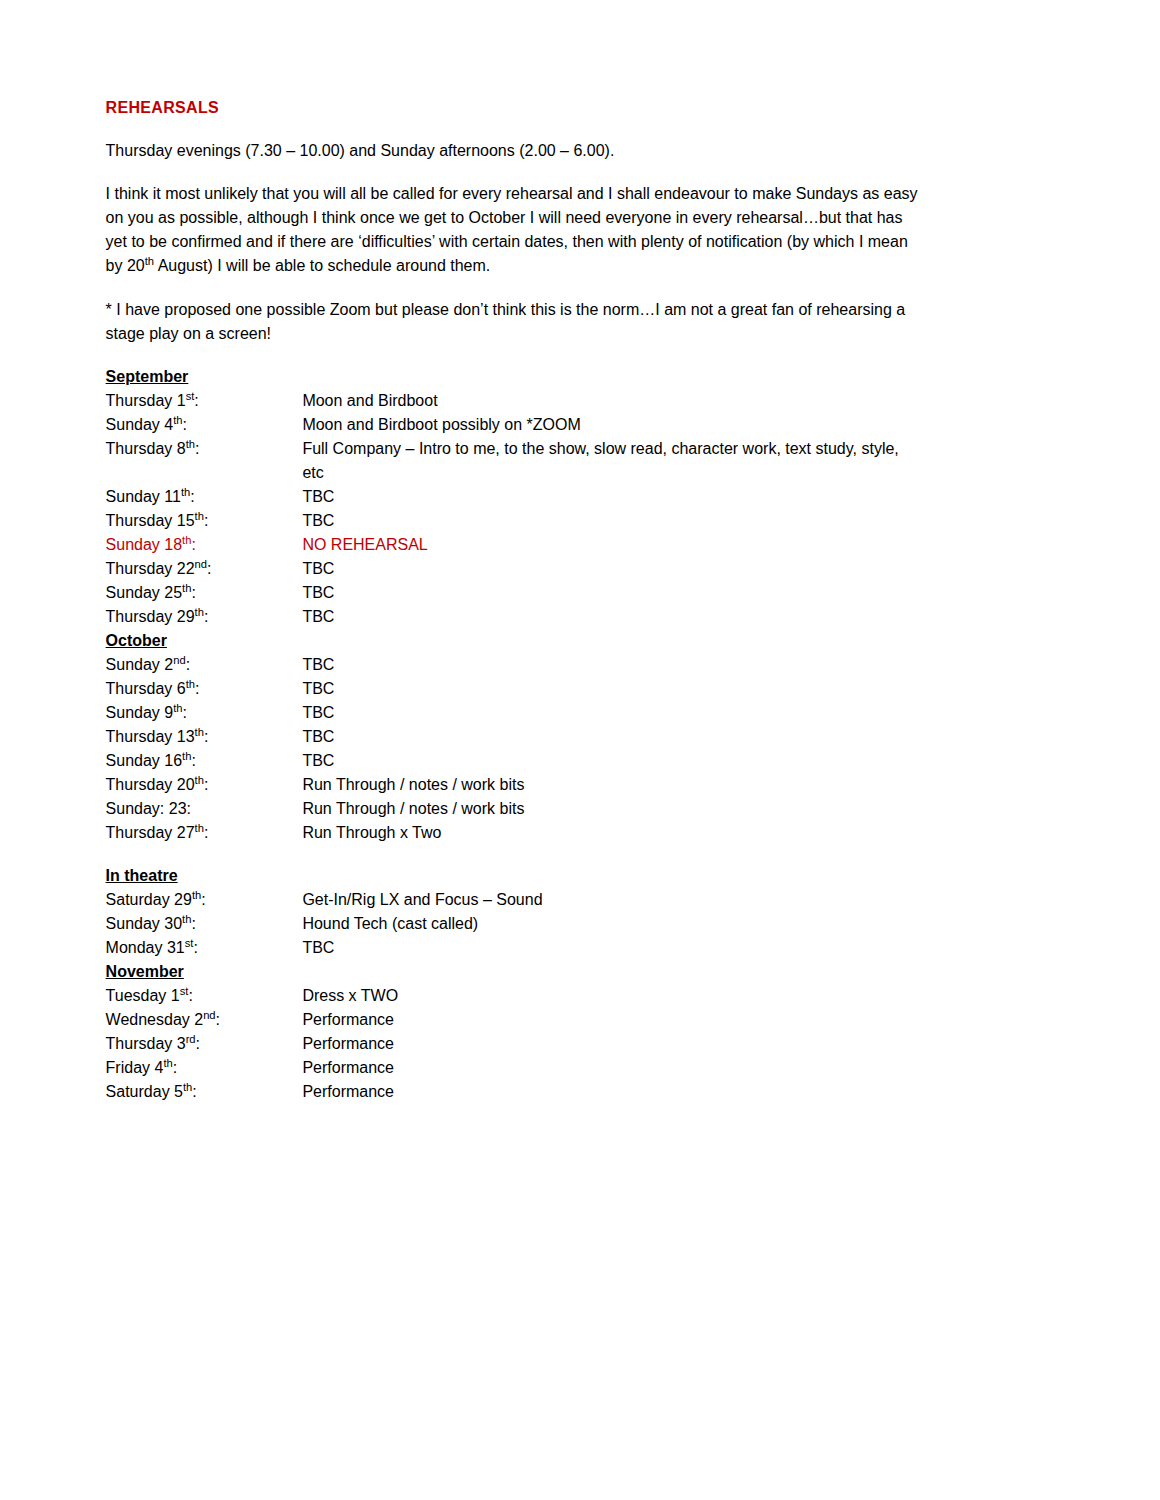REHEARSALS
Thursday evenings (7.30 – 10.00) and Sunday afternoons (2.00 – 6.00).
I think it most unlikely that you will all be called for every rehearsal and I shall endeavour to make Sundays as easy on you as possible, although I think once we get to October I will need everyone in every rehearsal…but that has yet to be confirmed and if there are ‘difficulties’ with certain dates, then with plenty of notification (by which I mean by 20th August) I will be able to schedule around them.
* I have proposed one possible Zoom but please don’t think this is the norm…I am not a great fan of rehearsing a stage play on a screen!
September
| Thursday 1 st : | Moon and Birdboot |
| Sunday 4 th : | Moon and Birdboot possibly on *ZOOM |
| Thursday 8 th : | Full Company – Intro to me, to the show, slow read, character work, text study, style, etc |
| Sunday 11 th : | TBC |
| Thursday 15 th : | TBC |
| Sunday 18 th : | NO REHEARSAL |
| Thursday 22 nd : | TBC |
| Sunday 25 th : | TBC |
| Thursday 29 th : | TBC |
October
| Sunday 2 nd : | TBC |
| Thursday 6 th : | TBC |
| Sunday 9 th : | TBC |
| Thursday 13 th : | TBC |
| Sunday 16 th : | TBC |
| Thursday 20 th : | Run Through / notes / work bits |
| Sunday: 23: | Run Through / notes / work bits |
| Thursday 27 th : | Run Through x Two |
In theatre
| Saturday 29 th : | Get-In/Rig LX and Focus – Sound |
| Sunday 30 th : | Hound Tech (cast called) |
| Monday 31 st : | TBC |
November
| Tuesday 1 st : | Dress x TWO |
| Wednesday 2 nd : | Performance |
| Thursday 3 rd : | Performance |
| Friday 4 th : | Performance |
| Saturday 5 th : | Performance |